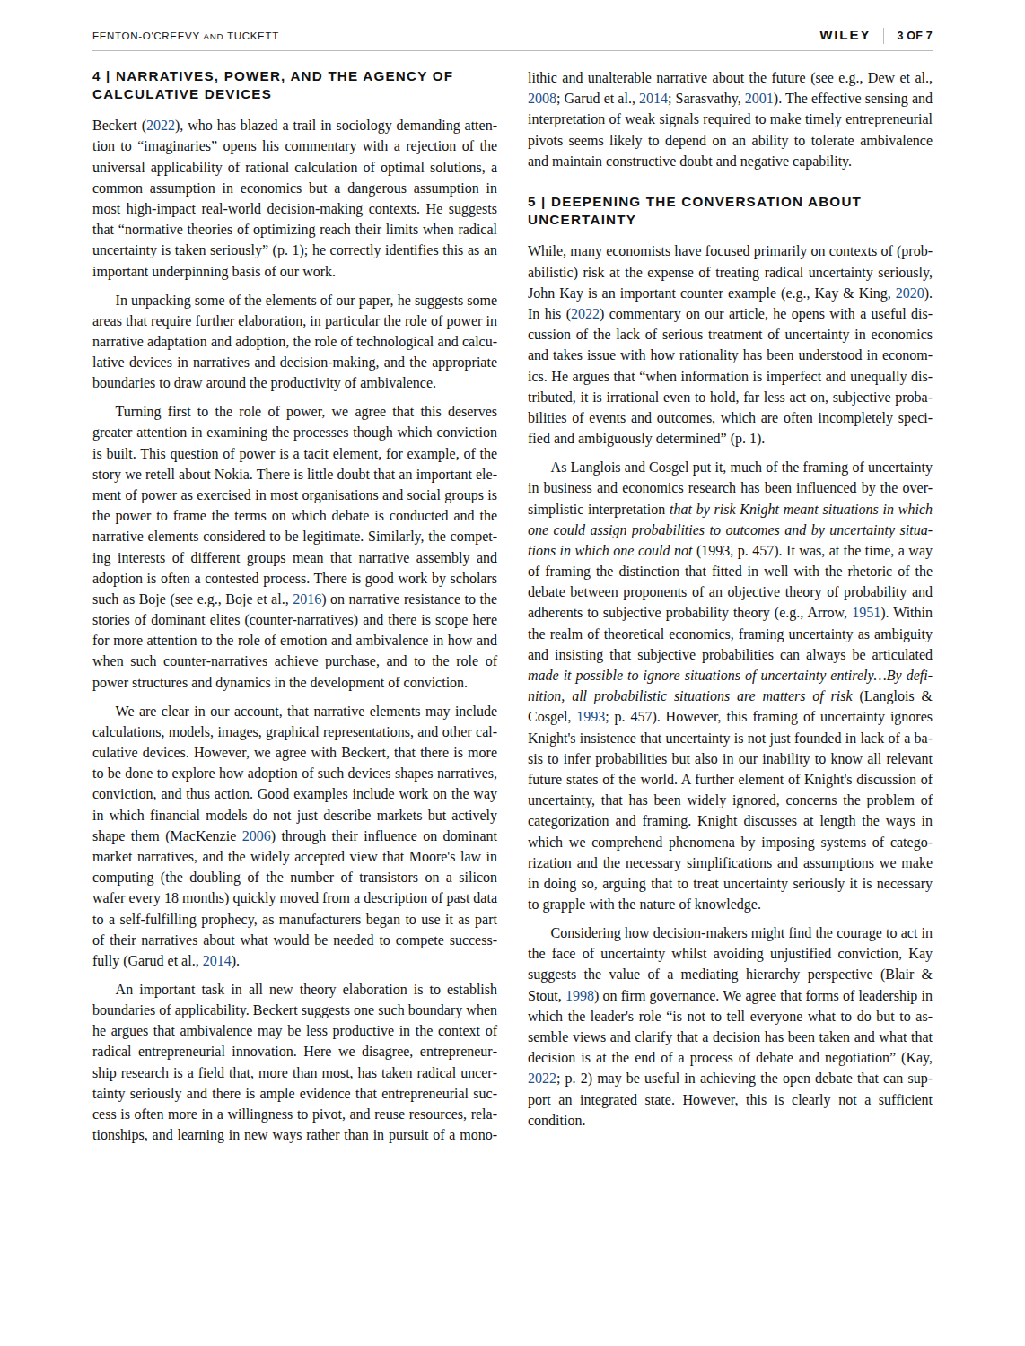Fenton-O'Creevy and Tuckett
WILEY 3 of 7
4 | Narratives, power, and the agency of calculative devices
Beckert (2022), who has blazed a trail in sociology demanding attention to “imaginaries” opens his commentary with a rejection of the universal applicability of rational calculation of optimal solutions, a common assumption in economics but a dangerous assumption in most high-impact real-world decision-making contexts. He suggests that “normative theories of optimizing reach their limits when radical uncertainty is taken seriously” (p. 1); he correctly identifies this as an important underpinning basis of our work.
In unpacking some of the elements of our paper, he suggests some areas that require further elaboration, in particular the role of power in narrative adaptation and adoption, the role of technological and calculative devices in narratives and decision-making, and the appropriate boundaries to draw around the productivity of ambivalence.
Turning first to the role of power, we agree that this deserves greater attention in examining the processes though which conviction is built. This question of power is a tacit element, for example, of the story we retell about Nokia. There is little doubt that an important element of power as exercised in most organisations and social groups is the power to frame the terms on which debate is conducted and the narrative elements considered to be legitimate. Similarly, the competing interests of different groups mean that narrative assembly and adoption is often a contested process. There is good work by scholars such as Boje (see e.g., Boje et al., 2016) on narrative resistance to the stories of dominant elites (counter-narratives) and there is scope here for more attention to the role of emotion and ambivalence in how and when such counter-narratives achieve purchase, and to the role of power structures and dynamics in the development of conviction.
We are clear in our account, that narrative elements may include calculations, models, images, graphical representations, and other calculative devices. However, we agree with Beckert, that there is more to be done to explore how adoption of such devices shapes narratives, conviction, and thus action. Good examples include work on the way in which financial models do not just describe markets but actively shape them (MacKenzie 2006) through their influence on dominant market narratives, and the widely accepted view that Moore's law in computing (the doubling of the number of transistors on a silicon wafer every 18 months) quickly moved from a description of past data to a self-fulfilling prophecy, as manufacturers began to use it as part of their narratives about what would be needed to compete successfully (Garud et al., 2014).
An important task in all new theory elaboration is to establish boundaries of applicability. Beckert suggests one such boundary when he argues that ambivalence may be less productive in the context of radical entrepreneurial innovation. Here we disagree, entrepreneurship research is a field that, more than most, has taken radical uncertainty seriously and there is ample evidence that entrepreneurial success is often more in a willingness to pivot, and reuse resources, relationships, and learning in new ways rather than in pursuit of a monolithic and unalterable narrative about the future (see e.g., Dew et al., 2008; Garud et al., 2014; Sarasvathy, 2001). The effective sensing and interpretation of weak signals required to make timely entrepreneurial pivots seems likely to depend on an ability to tolerate ambivalence and maintain constructive doubt and negative capability.
5 | Deepening the conversation about uncertainty
While, many economists have focused primarily on contexts of (probabilistic) risk at the expense of treating radical uncertainty seriously, John Kay is an important counter example (e.g., Kay & King, 2020). In his (2022) commentary on our article, he opens with a useful discussion of the lack of serious treatment of uncertainty in economics and takes issue with how rationality has been understood in economics. He argues that “when information is imperfect and unequally distributed, it is irrational even to hold, far less act on, subjective probabilities of events and outcomes, which are often incompletely specified and ambiguously determined” (p. 1).
As Langlois and Cosgel put it, much of the framing of uncertainty in business and economics research has been influenced by the over-simplistic interpretation that by risk Knight meant situations in which one could assign probabilities to outcomes and by uncertainty situations in which one could not (1993, p. 457). It was, at the time, a way of framing the distinction that fitted in well with the rhetoric of the debate between proponents of an objective theory of probability and adherents to subjective probability theory (e.g., Arrow, 1951). Within the realm of theoretical economics, framing uncertainty as ambiguity and insisting that subjective probabilities can always be articulated made it possible to ignore situations of uncertainty entirely…By definition, all probabilistic situations are matters of risk (Langlois & Cosgel, 1993; p. 457). However, this framing of uncertainty ignores Knight's insistence that uncertainty is not just founded in lack of a basis to infer probabilities but also in our inability to know all relevant future states of the world. A further element of Knight's discussion of uncertainty, that has been widely ignored, concerns the problem of categorization and framing. Knight discusses at length the ways in which we comprehend phenomena by imposing systems of categorization and the necessary simplifications and assumptions we make in doing so, arguing that to treat uncertainty seriously it is necessary to grapple with the nature of knowledge.
Considering how decision-makers might find the courage to act in the face of uncertainty whilst avoiding unjustified conviction, Kay suggests the value of a mediating hierarchy perspective (Blair & Stout, 1998) on firm governance. We agree that forms of leadership in which the leader's role “is not to tell everyone what to do but to assemble views and clarify that a decision has been taken and what that decision is at the end of a process of debate and negotiation” (Kay, 2022; p. 2) may be useful in achieving the open debate that can support an integrated state. However, this is clearly not a sufficient condition.